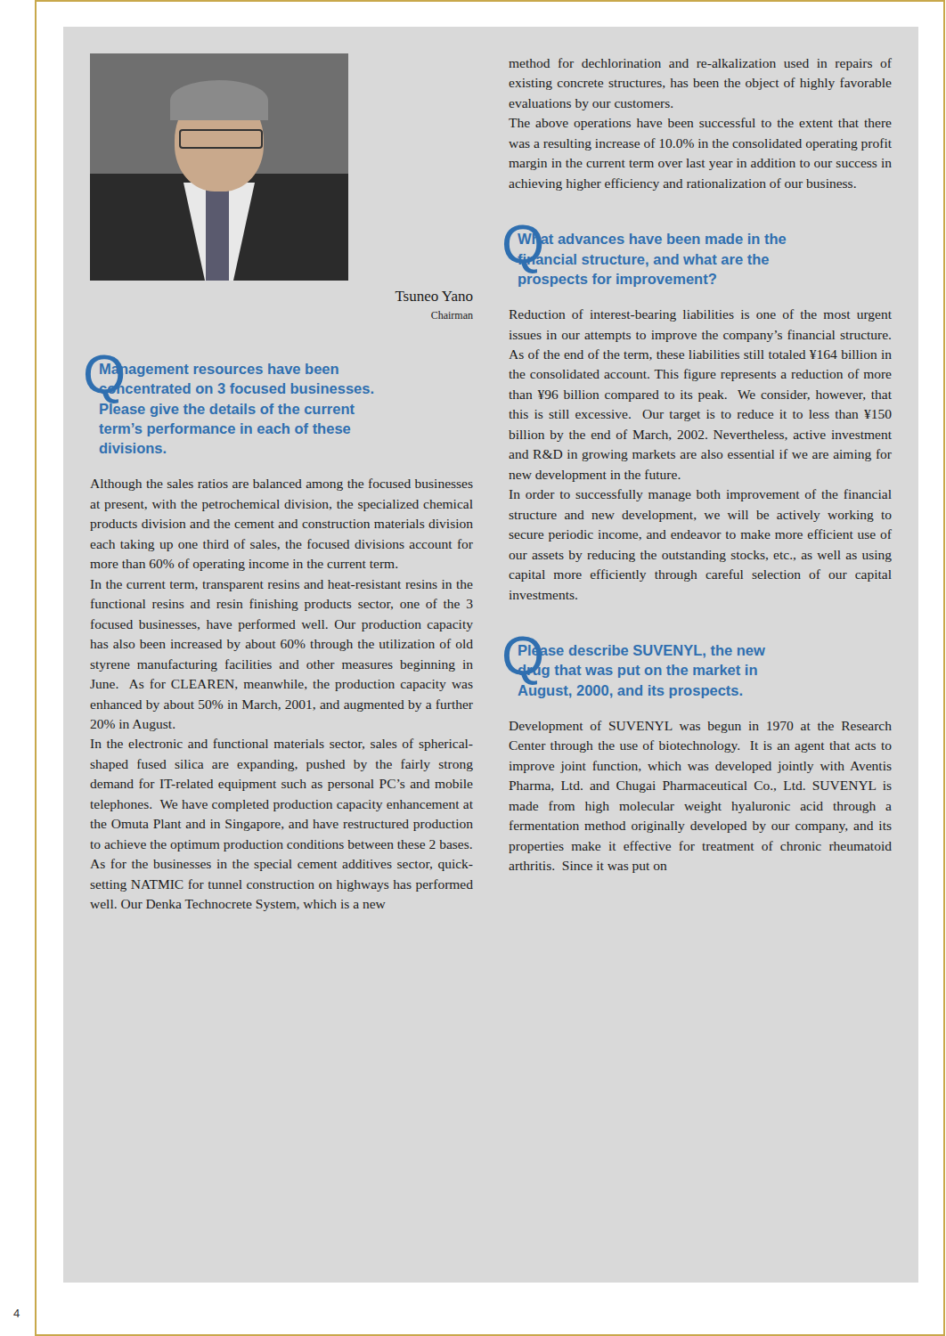Tsuneo Yano Chairman
Q
Management resources have been
concentrated on 3 focused businesses.
Please give the details of the current
term’s performance in each of these
divisions.
Although the sales ratios are balanced among the focused businesses at present, with the petrochemical division, the specialized chemical products division and the cement and construction materials division each taking up one third of sales, the focused divisions account for more than 60% of operating income in the current term.
In the current term, transparent resins and heat-resistant resins in the functional resins and resin finishing products sector, one of the 3 focused businesses, have performed well. Our production capacity has also been increased by about 60% through the utilization of old styrene manufacturing facilities and other measures beginning in June. As for CLEAREN, meanwhile, the production capacity was enhanced by about 50% in March, 2001, and augmented by a further 20% in August.
In the electronic and functional materials sector, sales of spherical-shaped fused silica are expanding, pushed by the fairly strong demand for IT-related equipment such as personal PC’s and mobile telephones. We have completed production capacity enhancement at the Omuta Plant and in Singapore, and have restructured production to achieve the optimum production conditions between these 2 bases.
As for the businesses in the special cement additives sector, quick-setting NATMIC for tunnel construction on highways has performed well. Our Denka Technocrete System, which is a new
method for dechlorination and re-alkalization used in repairs of existing concrete structures, has been the object of highly favorable evaluations by our customers.
The above operations have been successful to the extent that there was a resulting increase of 10.0% in the consolidated operating profit margin in the current term over last year in addition to our success in achieving higher efficiency and rationalization of our business.
Q
What advances have been made in the
financial structure, and what are the
prospects for improvement?
Reduction of interest-bearing liabilities is one of the most urgent issues in our attempts to improve the company’s financial structure. As of the end of the term, these liabilities still totaled ¥164 billion in the consolidated account. This figure represents a reduction of more than ¥96 billion compared to its peak. We consider, however, that this is still excessive. Our target is to reduce it to less than ¥150 billion by the end of March, 2002. Nevertheless, active investment and R&D in growing markets are also essential if we are aiming for new development in the future.
In order to successfully manage both improvement of the financial structure and new development, we will be actively working to secure periodic income, and endeavor to make more efficient use of our assets by reducing the outstanding stocks, etc., as well as using capital more efficiently through careful selection of our capital investments.
Q
Please describe SUVENYL, the new
drug that was put on the market in
August, 2000, and its prospects.
Development of SUVENYL was begun in 1970 at the Research Center through the use of biotechnology. It is an agent that acts to improve joint function, which was developed jointly with Aventis Pharma, Ltd. and Chugai Pharmaceutical Co., Ltd. SUVENYL is made from high molecular weight hyaluronic acid through a fermentation method originally developed by our company, and its properties make it effective for treatment of chronic rheumatoid arthritis. Since it was put on
4